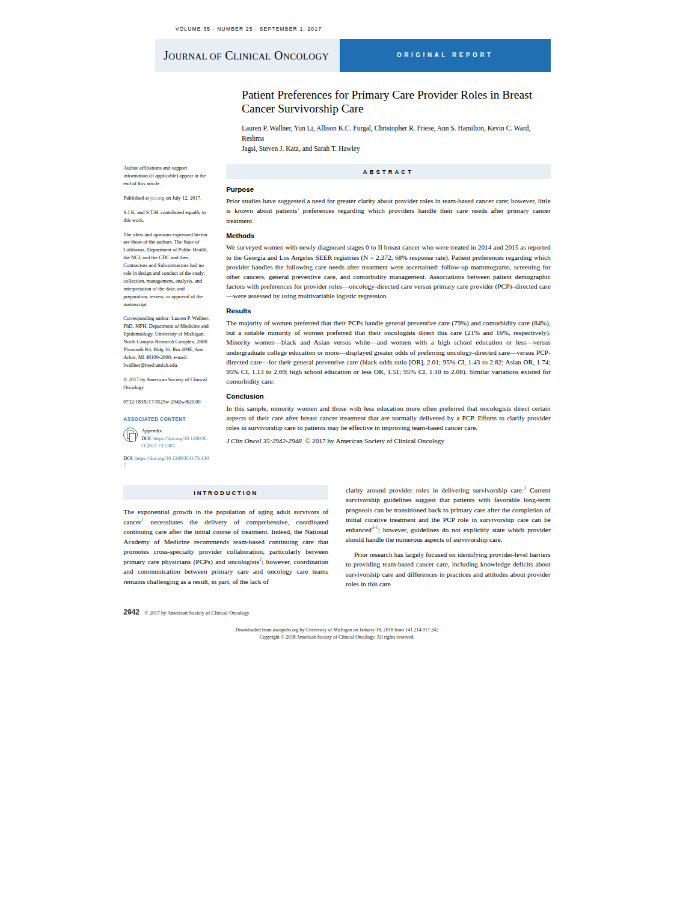Volume 35 · Number 25 · September 1, 2017
JOURNAL OF CLINICAL ONCOLOGY
ORIGINAL REPORT
Patient Preferences for Primary Care Provider Roles in Breast
Cancer Survivorship Care
Lauren P. Wallner, Yun Li, Allison K.C. Furgal, Christopher R. Friese, Ann S. Hamilton, Kevin C. Ward, Reshma
Jagsi, Steven J. Katz, and Sarah T. Hawley
Author affiliations and support information (if applicable) appear at the end of this article.
Published at jco.org on July 12, 2017.
S.J.K. and S.T.H. contributed equally to this work.
The ideas and opinions expressed herein are those of the authors. The State of California, Department of Public Health, the NCI, and the CDC and their Contractors and Subcontractors had no role in design and conduct of the study; collection, management, analysis, and interpretation of the data; and preparation, review, or approval of the manuscript.
Corresponding author: Lauren P. Wallner, PhD, MPH, Department of Medicine and Epidemiology, University of Michigan, North Campus Research Complex, 2800 Plymouth Rd, Bldg 16, Rm 409E, Ann Arbor, MI 48109-2800; e-mail: lwallner@med.umich.edu.
© 2017 by American Society of Clinical Oncology
0732-183X/17/3525w-2942w/$20.00
ASSOCIATED CONTENT
Appendix
DOI: https://doi.org/10.1200/JCO.2017.73.1307
DOI: https://doi.org/10.1200/JCO.73.1307
ABSTRACT
Purpose
Prior studies have suggested a need for greater clarity about provider roles in team-based cancer care; however, little is known about patients’ preferences regarding which providers handle their care needs after primary cancer treatment.
Methods
We surveyed women with newly diagnosed stages 0 to II breast cancer who were treated in 2014 and 2015 as reported to the Georgia and Los Angeles SEER registries (N = 2,372; 68% response rate). Patient preferences regarding which provider handles the following care needs after treatment were ascertained: follow-up mammograms, screening for other cancers, general preventive care, and comorbidity management. Associations between patient demographic factors with preferences for provider roles—oncology-directed care versus primary care provider (PCP)–directed care—were assessed by using multivariable logistic regression.
Results
The majority of women preferred that their PCPs handle general preventive care (79%) and comorbidity care (84%), but a notable minority of women preferred that their oncologists direct this care (21% and 16%, respectively). Minority women—black and Asian versus white—and women with a high school education or less—versus undergraduate college education or more—displayed greater odds of preferring oncology-directed care—versus PCP-directed care—for their general preventive care (black odds ratio [OR], 2.01; 95% CI, 1.43 to 2.82; Asian OR, 1.74; 95% CI, 1.13 to 2.69; high school education or less OR, 1.51; 95% CI, 1.10 to 2.08). Similar variations existed for comorbidity care.
Conclusion
In this sample, minority women and those with less education more often preferred that oncologists direct certain aspects of their care after breast cancer treatment that are normally delivered by a PCP. Efforts to clarify provider roles in survivorship care to patients may be effective in improving team-based cancer care.
J Clin Oncol 35:2942-2948. © 2017 by American Society of Clinical Oncology
INTRODUCTION
The exponential growth in the population of aging adult survivors of cancer1 necessitates the delivery of comprehensive, coordinated continuing care after the initial course of treatment. Indeed, the National Academy of Medicine recommends team-based continuing care that promotes cross-specialty provider collaboration, particularly between primary care physicians (PCPs) and oncologists2; however, coordination and communication between primary care and oncology care teams remains challenging as a result, in part, of the lack of
clarity around provider roles in delivering survivorship care.3 Current survivorship guidelines suggest that patients with favorable long-term prognosis can be transitioned back to primary care after the completion of initial curative treatment and the PCP role in survivorship care can be enhanced4-6; however, guidelines do not explicitly state which provider should handle the numerous aspects of survivorship care.
Prior research has largely focused on identifying provider-level barriers to providing team-based cancer care, including knowledge deficits about survivorship care and differences in practices and attitudes about provider roles in this care
2942
© 2017 by American Society of Clinical Oncology
Downloaded from ascopubs.org by University of Michigan on January 18, 2018 from 141.214.017.242
Copyright © 2018 American Society of Clinical Oncology. All rights reserved.